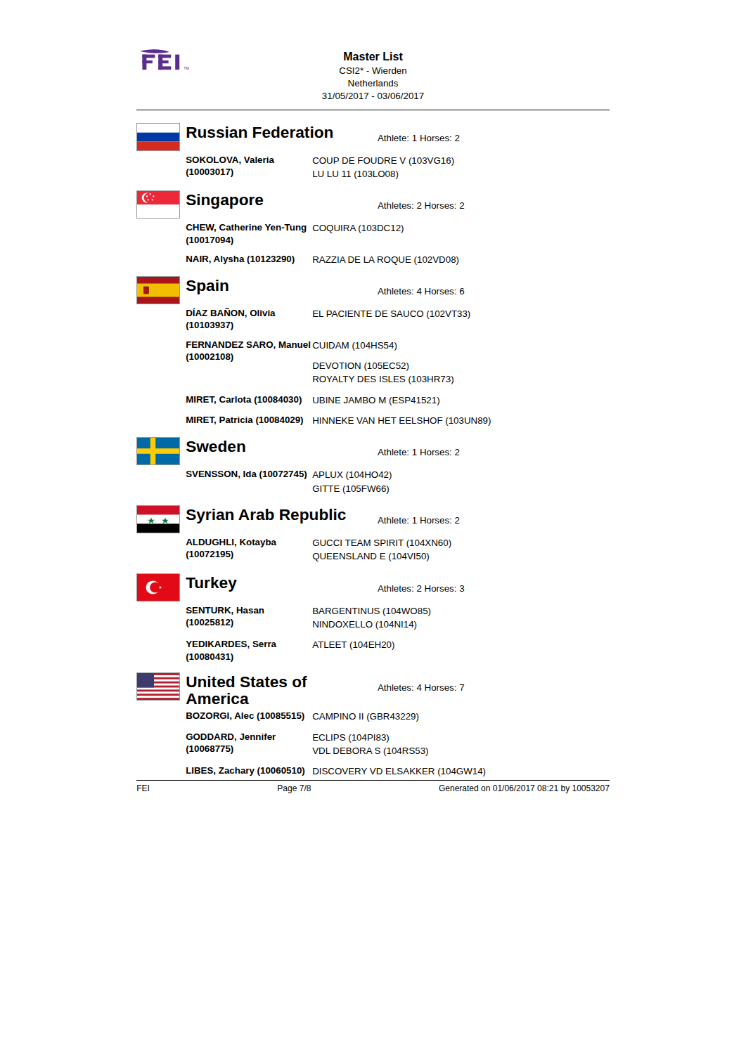TM
Master List
CSI2* - Wierden
Netherlands
31/05/2017 - 03/06/2017
Russian Federation
Athlete: 1 Horses: 2
SOKOLOVA, Valeria (10003017)
COUP DE FOUDRE V (103VG16)
LU LU 11 (103LO08)
Singapore
Athletes: 2 Horses: 2
CHEW, Catherine Yen-Tung (10017094)
COQUIRA (103DC12)
NAIR, Alysha (10123290)
RAZZIA DE LA ROQUE (102VD08)
Spain
Athletes: 4 Horses: 6
DÍAZ BAÑON, Olivia (10103937)
EL PACIENTE DE SAUCO (102VT33)
FERNANDEZ SARO, Manuel (10002108)
CUIDAM (104HS54)
DEVOTION (105EC52)
ROYALTY DES ISLES (103HR73)
MIRET, Carlota (10084030)
UBINE JAMBO M (ESP41521)
MIRET, Patricia (10084029)
HINNEKE VAN HET EELSHOF (103UN89)
Sweden
Athlete: 1 Horses: 2
SVENSSON, Ida (10072745)
APLUX (104HO42)
GITTE (105FW66)
Syrian Arab Republic
Athlete: 1 Horses: 2
ALDUGHLI, Kotayba (10072195)
GUCCI TEAM SPIRIT (104XN60)
QUEENSLAND E (104VI50)
Turkey
Athletes: 2 Horses: 3
SENTURK, Hasan (10025812)
BARGENTINUS (104WO85)
NINDOXELLO (104NI14)
YEDIKARDES, Serra (10080431)
ATLEET (104EH20)
United States of America
Athletes: 4 Horses: 7
BOZORGI, Alec (10085515)
CAMPINO II (GBR43229)
GODDARD, Jennifer (10068775)
ECLIPS (104PI83)
VDL DEBORA S (104RS53)
LIBES, Zachary (10060510)
DISCOVERY VD ELSAKKER (104GW14)
FEI
Page 7/8
Generated on 01/06/2017 08:21 by 10053207